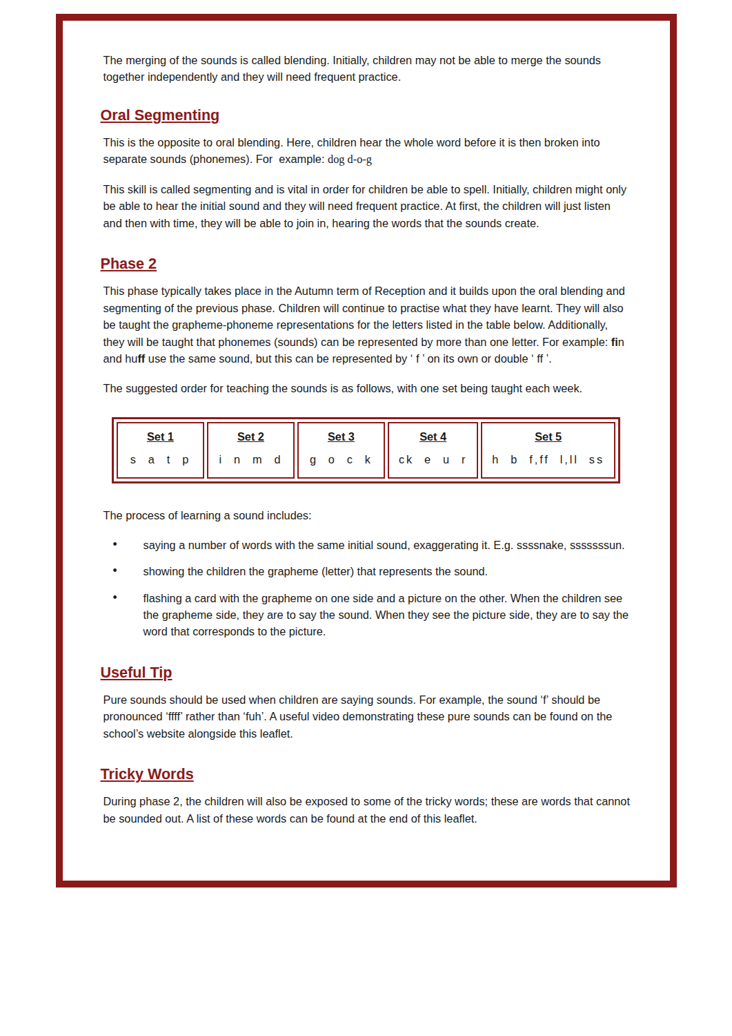The merging of the sounds is called blending. Initially, children may not be able to merge the sounds together independently and they will need frequent practice.
Oral Segmenting
This is the opposite to oral blending. Here, children hear the whole word before it is then broken into separate sounds (phonemes). For example: dog d-o-g
This skill is called segmenting and is vital in order for children be able to spell. Initially, children might only be able to hear the initial sound and they will need frequent practice. At first, the children will just listen and then with time, they will be able to join in, hearing the words that the sounds create.
Phase 2
This phase typically takes place in the Autumn term of Reception and it builds upon the oral blending and segmenting of the previous phase. Children will continue to practise what they have learnt. They will also be taught the grapheme-phoneme representations for the letters listed in the table below. Additionally, they will be taught that phonemes (sounds) can be represented by more than one letter. For example: fin and huff use the same sound, but this can be represented by ‘ f ’ on its own or double ‘ ff ’.
The suggested order for teaching the sounds is as follows, with one set being taught each week.
| Set 1 s a t p | Set 2 i n m d | Set 3 g o c k | Set 4 ck e u r | Set 5 h b f,ff l,ll ss |
The process of learning a sound includes:
saying a number of words with the same initial sound, exaggerating it. E.g. ssssnake, sssssssun.
showing the children the grapheme (letter) that represents the sound.
flashing a card with the grapheme on one side and a picture on the other. When the children see the grapheme side, they are to say the sound. When they see the picture side, they are to say the word that corresponds to the picture.
Useful Tip
Pure sounds should be used when children are saying sounds. For example, the sound ‘f’ should be pronounced ‘ffff’ rather than ‘fuh’. A useful video demonstrating these pure sounds can be found on the school’s website alongside this leaflet.
Tricky Words
During phase 2, the children will also be exposed to some of the tricky words; these are words that cannot be sounded out. A list of these words can be found at the end of this leaflet.